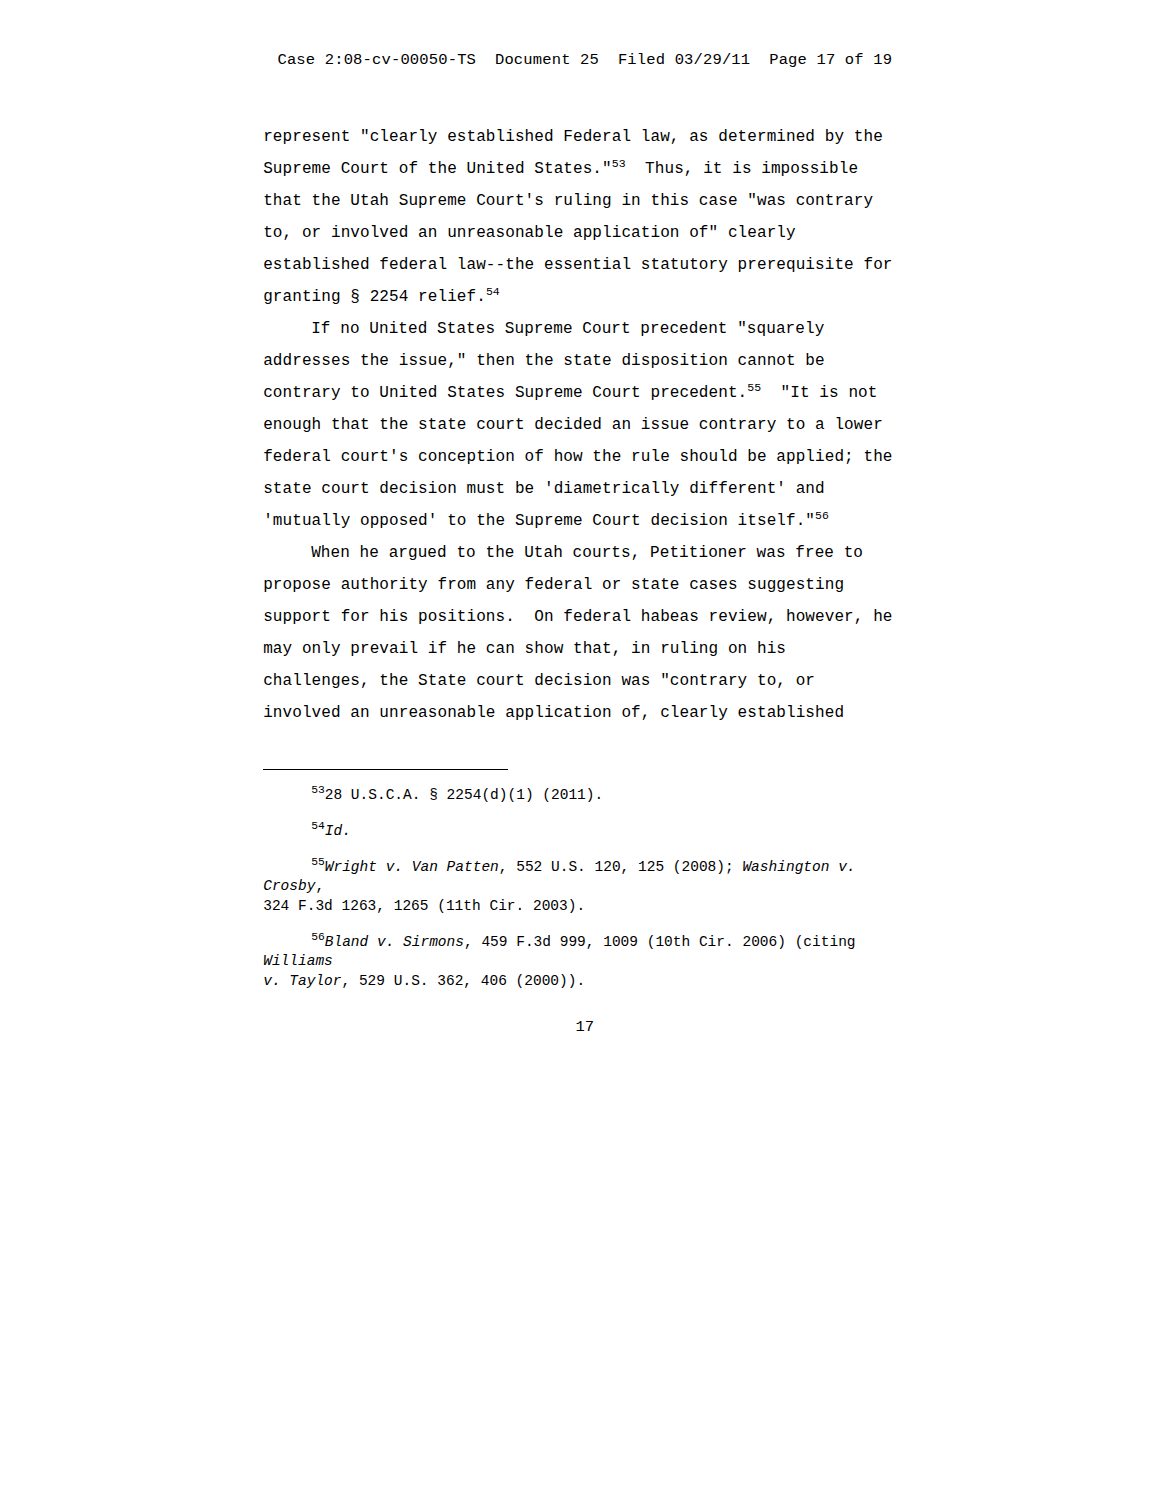Case 2:08-cv-00050-TS Document 25 Filed 03/29/11 Page 17 of 19
represent "clearly established Federal law, as determined by the
Supreme Court of the United States."53 Thus, it is impossible
that the Utah Supreme Court's ruling in this case "was contrary
to, or involved an unreasonable application of" clearly
established federal law--the essential statutory prerequisite for
granting § 2254 relief.54
If no United States Supreme Court precedent "squarely
addresses the issue," then the state disposition cannot be
contrary to United States Supreme Court precedent.55 "It is not
enough that the state court decided an issue contrary to a lower
federal court's conception of how the rule should be applied; the
state court decision must be 'diametrically different' and
'mutually opposed' to the Supreme Court decision itself."56
When he argued to the Utah courts, Petitioner was free to
propose authority from any federal or state cases suggesting
support for his positions. On federal habeas review, however, he
may only prevail if he can show that, in ruling on his
challenges, the State court decision was "contrary to, or
involved an unreasonable application of, clearly established
5328 U.S.C.A. § 2254(d)(1) (2011).
54 Id.
55 Wright v. Van Patten, 552 U.S. 120, 125 (2008); Washington v. Crosby,
324 F.3d 1263, 1265 (11th Cir. 2003).
56 Bland v. Sirmons, 459 F.3d 999, 1009 (10th Cir. 2006) (citing Williams
v. Taylor, 529 U.S. 362, 406 (2000)).
17